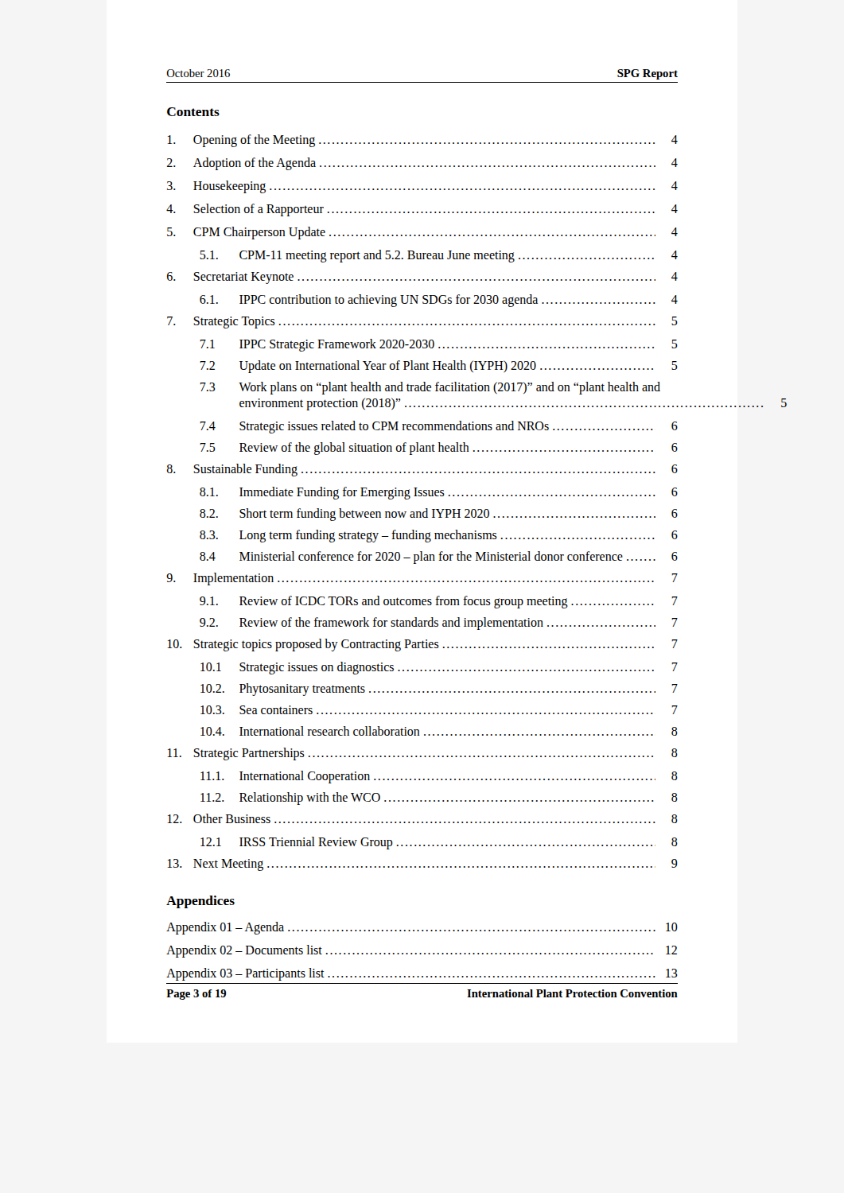October 2016
SPG Report
Contents
1. Opening of the Meeting ........................................................................................................... 4
2. Adoption of the Agenda .......................................................................................................... 4
3. Housekeeping ................................................................................................................. 4
4. Selection of a Rapporteur ....................................................................................................... 4
5. CPM Chairperson Update ....................................................................................................... 4
5.1. CPM-11 meeting report and 5.2. Bureau June meeting ............................................. 4
6. Secretariat Keynote ....................................................................................................... 4
6.1. IPPC contribution to achieving UN SDGs for 2030 agenda ...................................... 4
7. Strategic Topics ............................................................................................................. 5
7.1 IPPC Strategic Framework 2020-2030 ....................................................................... 5
7.2 Update on International Year of Plant Health (IYPH) 2020 ....................................... 5
7.3
Work plans on “plant health and trade facilitation (2017)” and on “plant health and
environment protection (2018)” ................................................................................. 5
7.4 Strategic issues related to CPM recommendations and NROs .................................... 6
7.5 Review of the global situation of plant health ............................................................ 6
8. Sustainable Funding ..................................................................................................... 6
8.1. Immediate Funding for Emerging Issues .................................................................... 6
8.2. Short term funding between now and IYPH 2020 .................................................... 6
8.3. Long term funding strategy – funding mechanisms .................................................. 6
8.4 Ministerial conference for 2020 – plan for the Ministerial donor conference ............ 6
9. Implementation .............................................................................................................. 7
9.1. Review of ICDC TORs and outcomes from focus group meeting ............................. 7
9.2. Review of the framework for standards and implementation ..................................... 7
10. Strategic topics proposed by Contracting Parties ....................................................................... 7
10.1 Strategic issues on diagnostics .................................................................................... 7
10.2. Phytosanitary treatments ............................................................................................ 7
10.3. Sea containers .......................................................................................................... 7
10.4. International research collaboration .......................................................................... 8
11. Strategic Partnerships ................................................................................................... 8
11.1. International Cooperation ........................................................................................... 8
11.2. Relationship with the WCO ..................................................................................... 8
12. Other Business .............................................................................................................. 8
12.1 IRSS Triennial Review Group .................................................................................. 8
13. Next Meeting ................................................................................................................. 9
Appendices
Appendix 01 – Agenda ............................................................................................................... 10
Appendix 02 – Documents list ............................................................................................... 12
Appendix 03 – Participants list ............................................................................................... 13
Page 3 of 19
International Plant Protection Convention